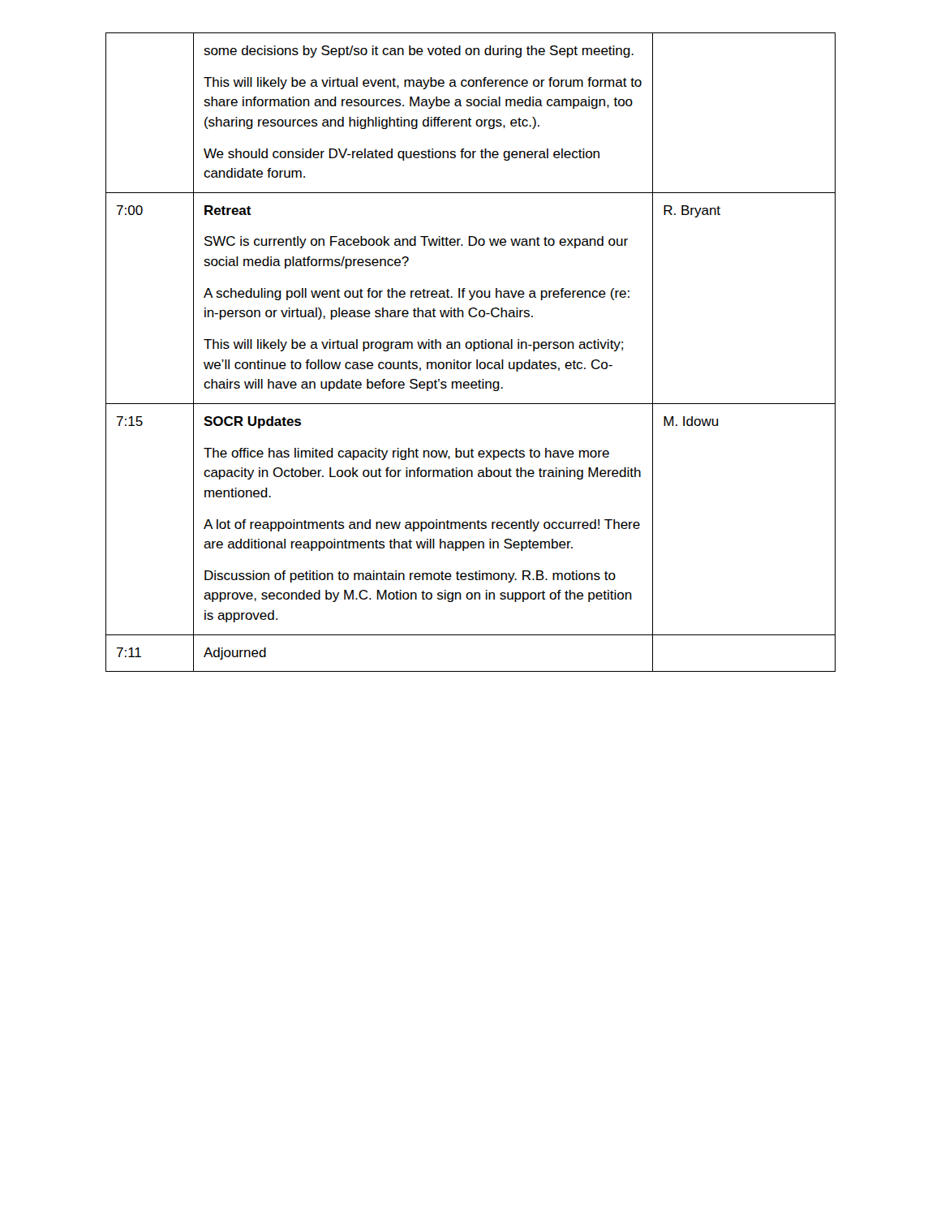| | some decisions by Sept/so it can be voted on during the Sept meeting. This will likely be a virtual event, maybe a conference or forum format to share information and resources. Maybe a social media campaign, too (sharing resources and highlighting different orgs, etc.). We should consider DV-related questions for the general election candidate forum. | |
| 7:00 | Retreat SWC is currently on Facebook and Twitter. Do we want to expand our social media platforms/presence? A scheduling poll went out for the retreat. If you have a preference (re: in-person or virtual), please share that with Co-Chairs. This will likely be a virtual program with an optional in-person activity; we’ll continue to follow case counts, monitor local updates, etc. Co-chairs will have an update before Sept’s meeting. | R. Bryant |
| 7:15 | SOCR Updates The office has limited capacity right now, but expects to have more capacity in October. Look out for information about the training Meredith mentioned. A lot of reappointments and new appointments recently occurred! There are additional reappointments that will happen in September. Discussion of petition to maintain remote testimony. R.B. motions to approve, seconded by M.C. Motion to sign on in support of the petition is approved. | M. Idowu |
| 7:11 | Adjourned | |